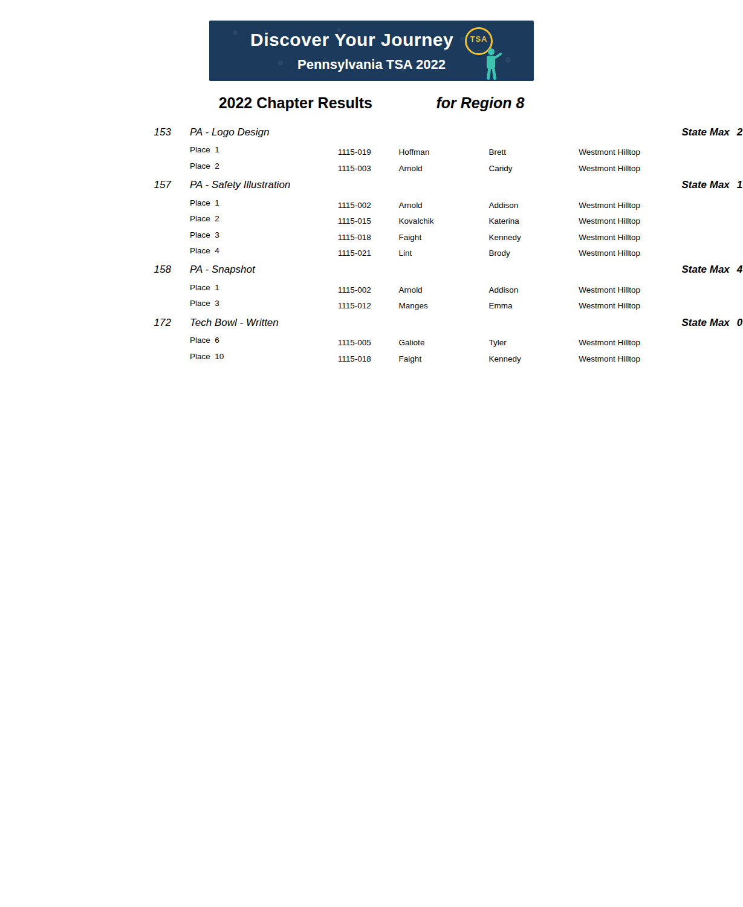Discover Your Journey TSA
Pennsylvania TSA 2022
2022 Chapter Results
for Region 8
| 153 | PA - Logo Design | | | | | State Max | 2 |
| | Place 1 | 1115-019 | Hoffman | Brett | Westmont Hilltop | | |
| | Place 2 | 1115-003 | Arnold | Caridy | Westmont Hilltop | | |
| 157 | PA - Safety Illustration | | | | | State Max | 1 |
| | Place 1 | 1115-002 | Arnold | Addison | Westmont Hilltop | | |
| | Place 2 | 1115-015 | Kovalchik | Katerina | Westmont Hilltop | | |
| | Place 3 | 1115-018 | Faight | Kennedy | Westmont Hilltop | | |
| | Place 4 | 1115-021 | Lint | Brody | Westmont Hilltop | | |
| 158 | PA - Snapshot | | | | | State Max | 4 |
| | Place 1 | 1115-002 | Arnold | Addison | Westmont Hilltop | | |
| | Place 3 | 1115-012 | Manges | Emma | Westmont Hilltop | | |
| 172 | Tech Bowl - Written | | | | | State Max | 0 |
| | Place 6 | 1115-005 | Galiote | Tyler | Westmont Hilltop | | |
| | Place 10 | 1115-018 | Faight | Kennedy | Westmont Hilltop | | |